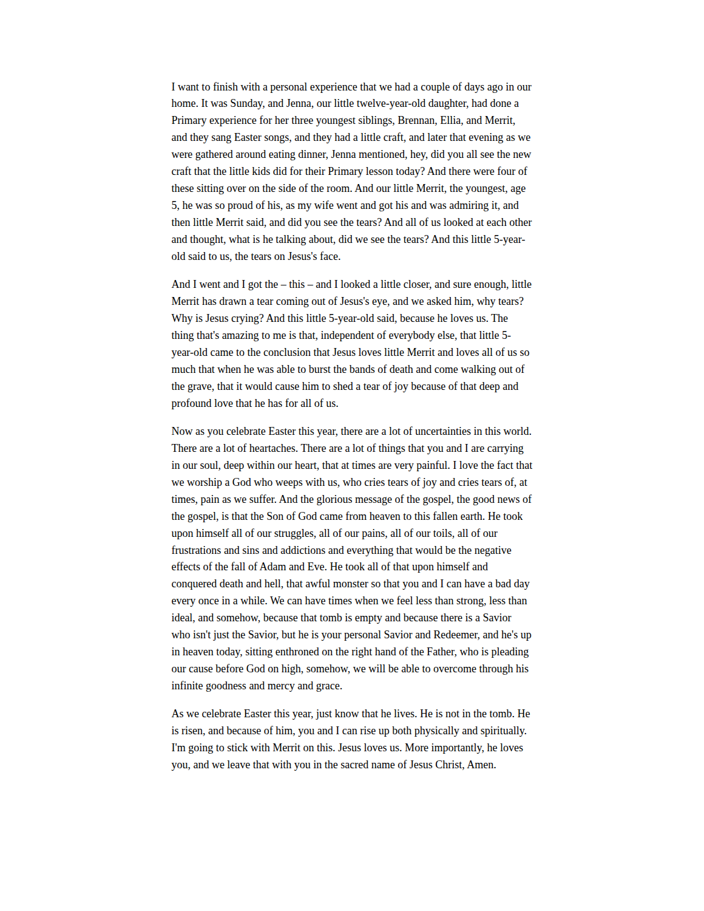I want to finish with a personal experience that we had a couple of days ago in our home. It was Sunday, and Jenna, our little twelve-year-old daughter, had done a Primary experience for her three youngest siblings, Brennan, Ellia, and Merrit, and they sang Easter songs, and they had a little craft, and later that evening as we were gathered around eating dinner, Jenna mentioned, hey, did you all see the new craft that the little kids did for their Primary lesson today? And there were four of these sitting over on the side of the room. And our little Merrit, the youngest, age 5, he was so proud of his, as my wife went and got his and was admiring it, and then little Merrit said, and did you see the tears? And all of us looked at each other and thought, what is he talking about, did we see the tears? And this little 5-year-old said to us, the tears on Jesus's face.
And I went and I got the – this – and I looked a little closer, and sure enough, little Merrit has drawn a tear coming out of Jesus's eye, and we asked him, why tears? Why is Jesus crying? And this little 5-year-old said, because he loves us. The thing that's amazing to me is that, independent of everybody else, that little 5-year-old came to the conclusion that Jesus loves little Merrit and loves all of us so much that when he was able to burst the bands of death and come walking out of the grave, that it would cause him to shed a tear of joy because of that deep and profound love that he has for all of us.
Now as you celebrate Easter this year, there are a lot of uncertainties in this world. There are a lot of heartaches. There are a lot of things that you and I are carrying in our soul, deep within our heart, that at times are very painful. I love the fact that we worship a God who weeps with us, who cries tears of joy and cries tears of, at times, pain as we suffer. And the glorious message of the gospel, the good news of the gospel, is that the Son of God came from heaven to this fallen earth. He took upon himself all of our struggles, all of our pains, all of our toils, all of our frustrations and sins and addictions and everything that would be the negative effects of the fall of Adam and Eve. He took all of that upon himself and conquered death and hell, that awful monster so that you and I can have a bad day every once in a while. We can have times when we feel less than strong, less than ideal, and somehow, because that tomb is empty and because there is a Savior who isn't just the Savior, but he is your personal Savior and Redeemer, and he's up in heaven today, sitting enthroned on the right hand of the Father, who is pleading our cause before God on high, somehow, we will be able to overcome through his infinite goodness and mercy and grace.
As we celebrate Easter this year, just know that he lives. He is not in the tomb. He is risen, and because of him, you and I can rise up both physically and spiritually. I'm going to stick with Merrit on this. Jesus loves us. More importantly, he loves you, and we leave that with you in the sacred name of Jesus Christ, Amen.